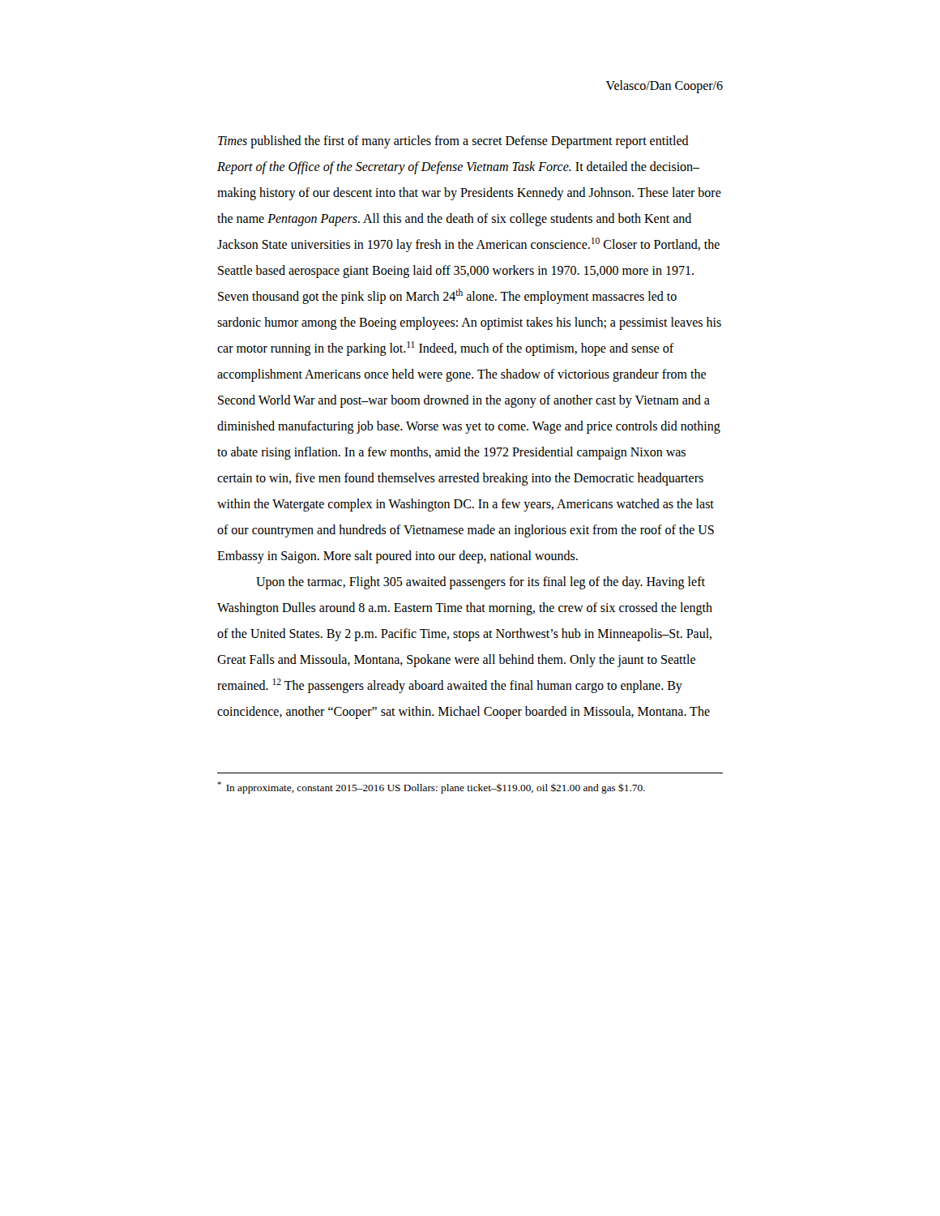Velasco/Dan Cooper/6
Times published the first of many articles from a secret Defense Department report entitled Report of the Office of the Secretary of Defense Vietnam Task Force. It detailed the decision–making history of our descent into that war by Presidents Kennedy and Johnson. These later bore the name Pentagon Papers. All this and the death of six college students and both Kent and Jackson State universities in 1970 lay fresh in the American conscience.10 Closer to Portland, the Seattle based aerospace giant Boeing laid off 35,000 workers in 1970. 15,000 more in 1971. Seven thousand got the pink slip on March 24th alone. The employment massacres led to sardonic humor among the Boeing employees: An optimist takes his lunch; a pessimist leaves his car motor running in the parking lot.11 Indeed, much of the optimism, hope and sense of accomplishment Americans once held were gone. The shadow of victorious grandeur from the Second World War and post–war boom drowned in the agony of another cast by Vietnam and a diminished manufacturing job base. Worse was yet to come. Wage and price controls did nothing to abate rising inflation. In a few months, amid the 1972 Presidential campaign Nixon was certain to win, five men found themselves arrested breaking into the Democratic headquarters within the Watergate complex in Washington DC. In a few years, Americans watched as the last of our countrymen and hundreds of Vietnamese made an inglorious exit from the roof of the US Embassy in Saigon. More salt poured into our deep, national wounds.
Upon the tarmac, Flight 305 awaited passengers for its final leg of the day. Having left Washington Dulles around 8 a.m. Eastern Time that morning, the crew of six crossed the length of the United States. By 2 p.m. Pacific Time, stops at Northwest’s hub in Minneapolis–St. Paul, Great Falls and Missoula, Montana, Spokane were all behind them. Only the jaunt to Seattle remained. 12 The passengers already aboard awaited the final human cargo to enplane. By coincidence, another “Cooper” sat within. Michael Cooper boarded in Missoula, Montana. The
* In approximate, constant 2015–2016 US Dollars: plane ticket–$119.00, oil $21.00 and gas $1.70.